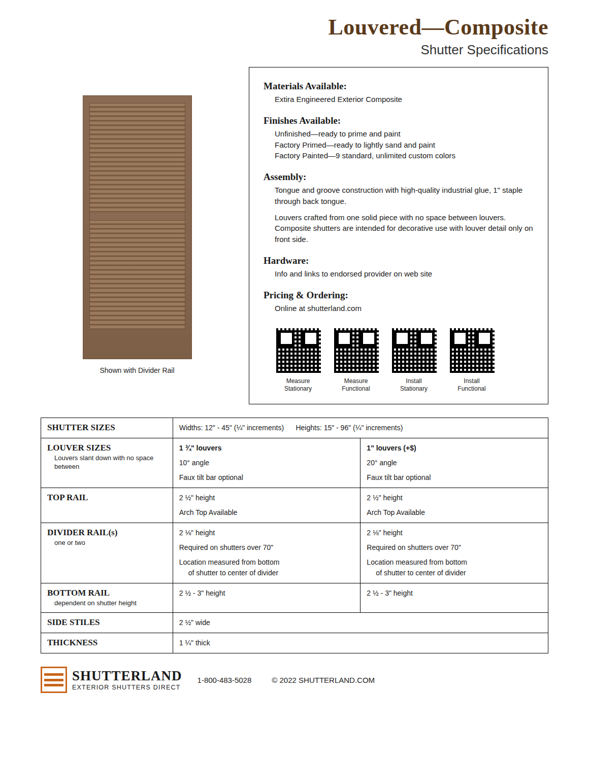Louvered—Composite
Shutter Specifications
Shown with Divider Rail
Materials Available:
Extira Engineered Exterior Composite
Finishes Available:
Unfinished—ready to prime and paint
Factory Primed—ready to lightly sand and paint
Factory Painted—9 standard, unlimited custom colors
Assembly:
Tongue and groove construction with high-quality industrial glue, 1" staple through back tongue.
Louvers crafted from one solid piece with no space between louvers. Composite shutters are intended for decorative use with louver detail only on front side.
Hardware:
Info and links to endorsed provider on web site
Pricing & Ordering:
Online at shutterland.com
Measure
Stationary
Measure
Functional
Install
Stationary
Install
Functional
| SHUTTER SIZES | Widths: 12" - 45" (¼" increments) Heights: 15" - 96" (¼" increments) |
| LOUVER SIZES Louvers slant down with no space between | 1 ¾" louvers 10° angle Faux tilt bar optional | 1" louvers (+$) 20° angle Faux tilt bar optional |
| TOP RAIL | 2 ½" height Arch Top Available | 2 ½" height Arch Top Available |
| DIVIDER RAIL(s) one or two | 2 ⅛" height Required on shutters over 70" Location measured from bottom of shutter to center of divider | 2 ⅛" height Required on shutters over 70" Location measured from bottom of shutter to center of divider |
| BOTTOM RAIL dependent on shutter height | 2 ½ - 3" height | 2 ½ - 3" height |
| SIDE STILES | 2 ½" wide |
| THICKNESS | 1 ¼" thick |
SHUTTERLAND
EXTERIOR SHUTTERS DIRECT
1-800-483-5028 © 2022 SHUTTERLAND.COM